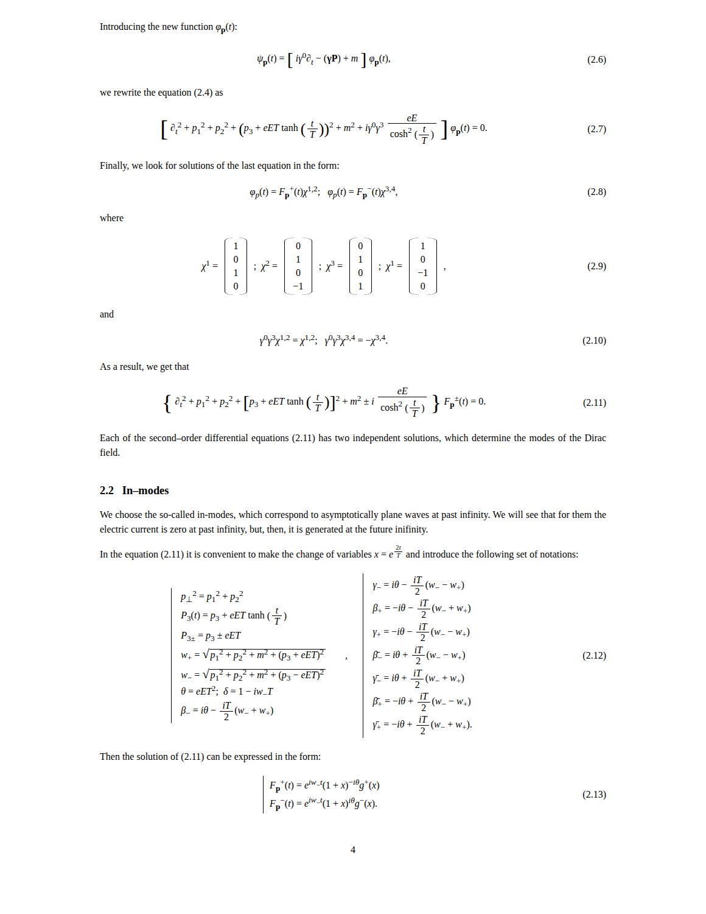Introducing the new function φp(t):
ψp(t) = [ iγ0∂t − (γP) + m ] φp(t),
(2.6)
we rewrite the equation (2.4) as
[ ∂t2 + p12 + p22 + (p3 + eET tanh (tT))2 + m2 + iγ0γ3 eE cosh2 (tT) ] φp(t) = 0.
(2.7)
Finally, we look for solutions of the last equation in the form:
φp(t) = Fp+(t)χ1,2; φp(t) = Fp−(t)χ3,4,
(2.8)
where
| χ 1 = | / 1 / / 0 / / 1 / / 0 / | ; χ 2 = | / 0 / / 1 / / 0 / / −1 / | ; χ 3 = | / 0 / / 1 / / 0 / / 1 / | ; χ 1 = | / 1 / / 0 / / −1 / / 0 / | , |
(2.9)
and
γ0γ3χ1,2 = χ1,2; γ0γ3χ3,4 = −χ3,4.
(2.10)
As a result, we get that
{ ∂t2 + p12 + p22 + [p3 + eET tanh (tT)]2 + m2 ± i eE cosh2 (tT) } Fp±(t) = 0.
(2.11)
Each of the second–order differential equations (2.11) has two independent solutions, which determine the modes of the Dirac field.
2.2 In–modes
We choose the so-called in-modes, which correspond to asymptotically plane waves at past infinity. We will see that for them the electric current is zero at past infinity, but, then, it is generated at the future inifinity.
In the equation (2.11) it is convenient to make the change of variables x = e2t T and introduce the following set of notations:
| / p ⊥ 2 = p 1 2 + p 2 2 / / P 3 ( t ) = p 3 + eET tanh ( t T ) / / P 3± = p 3 ± eET / / w + = √ p 1 2 + p 2 2 + m 2 + ( p 3 + eET ) 2 / / w − = √ p 1 2 + p 2 2 + m 2 + ( p 3 − eET ) 2 / / θ = eET 2 ; δ = 1 − iw − T / / β − = iθ − iT 2 ( w − + w + ) / | , | / γ − = iθ − iT 2 ( w − − w + ) / / β + = − iθ − iT 2 ( w − + w + ) / / γ + = − iθ − iT 2 ( w − − w + ) / / β̄ − = iθ + iT 2 ( w − − w + ) / / γ̄ − = iθ + iT 2 ( w − + w + ) / / β̄ + = − iθ + iT 2 ( w − − w + ) / / γ̄ + = − iθ + iT 2 ( w − + w + ). / |
(2.12)
Then the solution of (2.11) can be expressed in the form:
| F p + ( t ) = e iw − t (1 + x ) − iθ g + ( x ) |
| F p − ( t ) = e iw − t (1 + x ) iθ g − ( x ). |
(2.13)
4